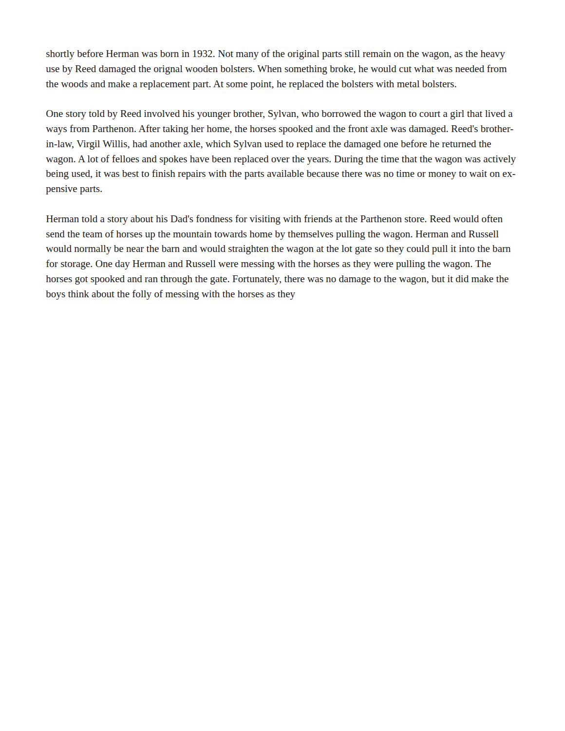shortly before Herman was born in 1932. Not many of the original parts still remain on the wagon, as the heavy use by Reed damaged the orignal wooden bolsters. When something broke, he would cut what was needed from the woods and make a replacement part. At some point, he replaced the bolsters with metal bolsters.
One story told by Reed involved his younger brother, Sylvan, who borrowed the wagon to court a girl that lived a ways from Parthenon. After taking her home, the horses spooked and the front axle was damaged. Reed's brother-in-law, Virgil Willis, had another axle, which Sylvan used to replace the damaged one before he returned the wagon. A lot of felloes and spokes have been replaced over the years. During the time that the wagon was actively being used, it was best to finish repairs with the parts available because there was no time or money to wait on expensive parts.
Herman told a story about his Dad's fondness for visiting with friends at the Parthenon store. Reed would often send the team of horses up the mountain towards home by themselves pulling the wagon. Herman and Russell would normally be near the barn and would straighten the wagon at the lot gate so they could pull it into the barn for storage. One day Herman and Russell were messing with the horses as they were pulling the wagon. The horses got spooked and ran through the gate. Fortunately, there was no damage to the wagon, but it did make the boys think about the folly of messing with the horses as they